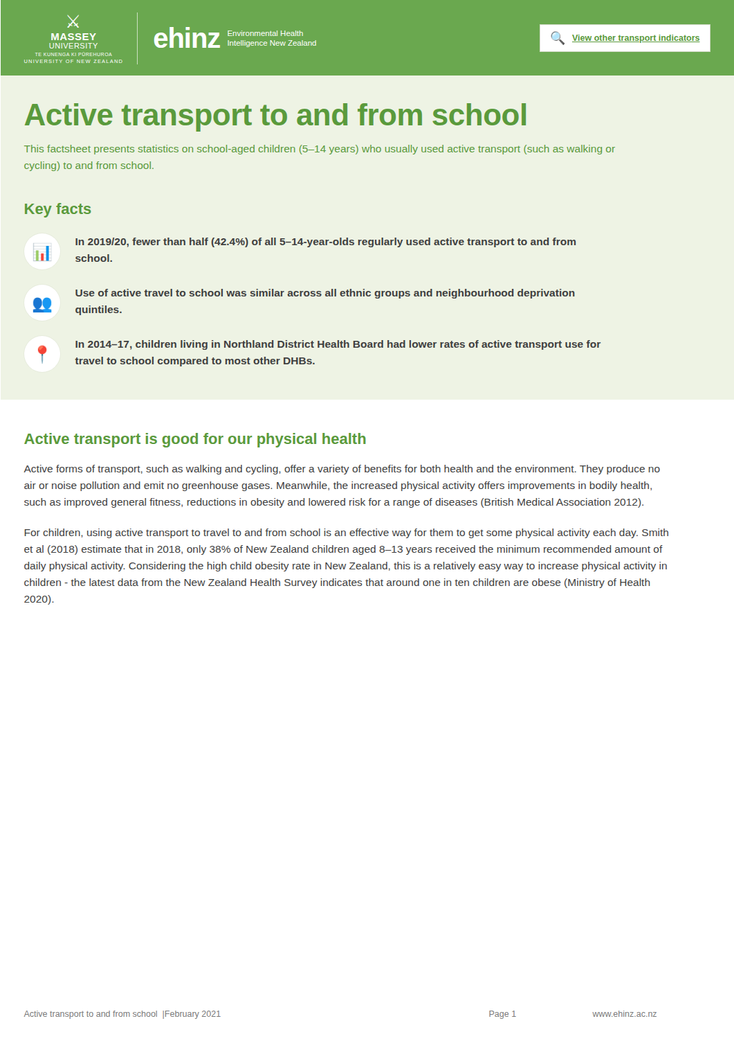⚔
MASSEY
UNIVERSITY
TE KUNENGA KI PŪREHUROA
UNIVERSITY OF NEW ZEALAND
ehinz
Environmental Health
Intelligence New Zealand
🔍 View other transport indicators
Active transport to and from school
This factsheet presents statistics on school-aged children (5–14 years) who usually used active transport (such as walking or cycling) to and from school.
Key facts
📊
In 2019/20, fewer than half (42.4%) of all 5–14-year-olds regularly used active transport to and from school.
👥
Use of active travel to school was similar across all ethnic groups and neighbourhood deprivation quintiles.
📍
In 2014–17, children living in Northland District Health Board had lower rates of active transport use for travel to school compared to most other DHBs.
Active transport is good for our physical health
Active forms of transport, such as walking and cycling, offer a variety of benefits for both health and the environment. They produce no air or noise pollution and emit no greenhouse gases. Meanwhile, the increased physical activity offers improvements in bodily health, such as improved general fitness, reductions in obesity and lowered risk for a range of diseases (British Medical Association 2012).
For children, using active transport to travel to and from school is an effective way for them to get some physical activity each day. Smith et al (2018) estimate that in 2018, only 38% of New Zealand children aged 8–13 years received the minimum recommended amount of daily physical activity. Considering the high child obesity rate in New Zealand, this is a relatively easy way to increase physical activity in children - the latest data from the New Zealand Health Survey indicates that around one in ten children are obese (Ministry of Health 2020).
Active transport to and from school |February 2021
Page 1
www.ehinz.ac.nz